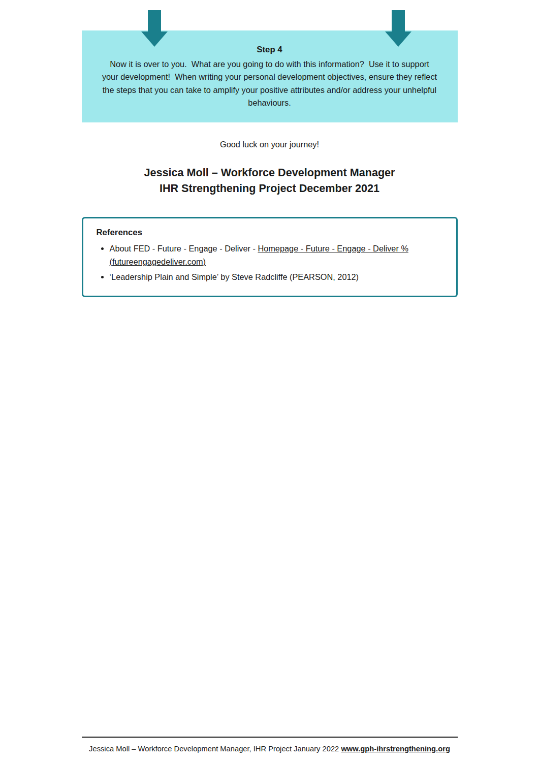Step 4
Now it is over to you. What are you going to do with this information? Use it to support your development! When writing your personal development objectives, ensure they reflect the steps that you can take to amplify your positive attributes and/or address your unhelpful behaviours.
Good luck on your journey!
Jessica Moll – Workforce Development Manager
IHR Strengthening Project December 2021
References
About FED - Future - Engage - Deliver - Homepage - Future - Engage - Deliver % (futureengagedeliver.com)
‘Leadership Plain and Simple’ by Steve Radcliffe (PEARSON, 2012)
Jessica Moll – Workforce Development Manager, IHR Project January 2022 www.gph-ihrstrengthening.org